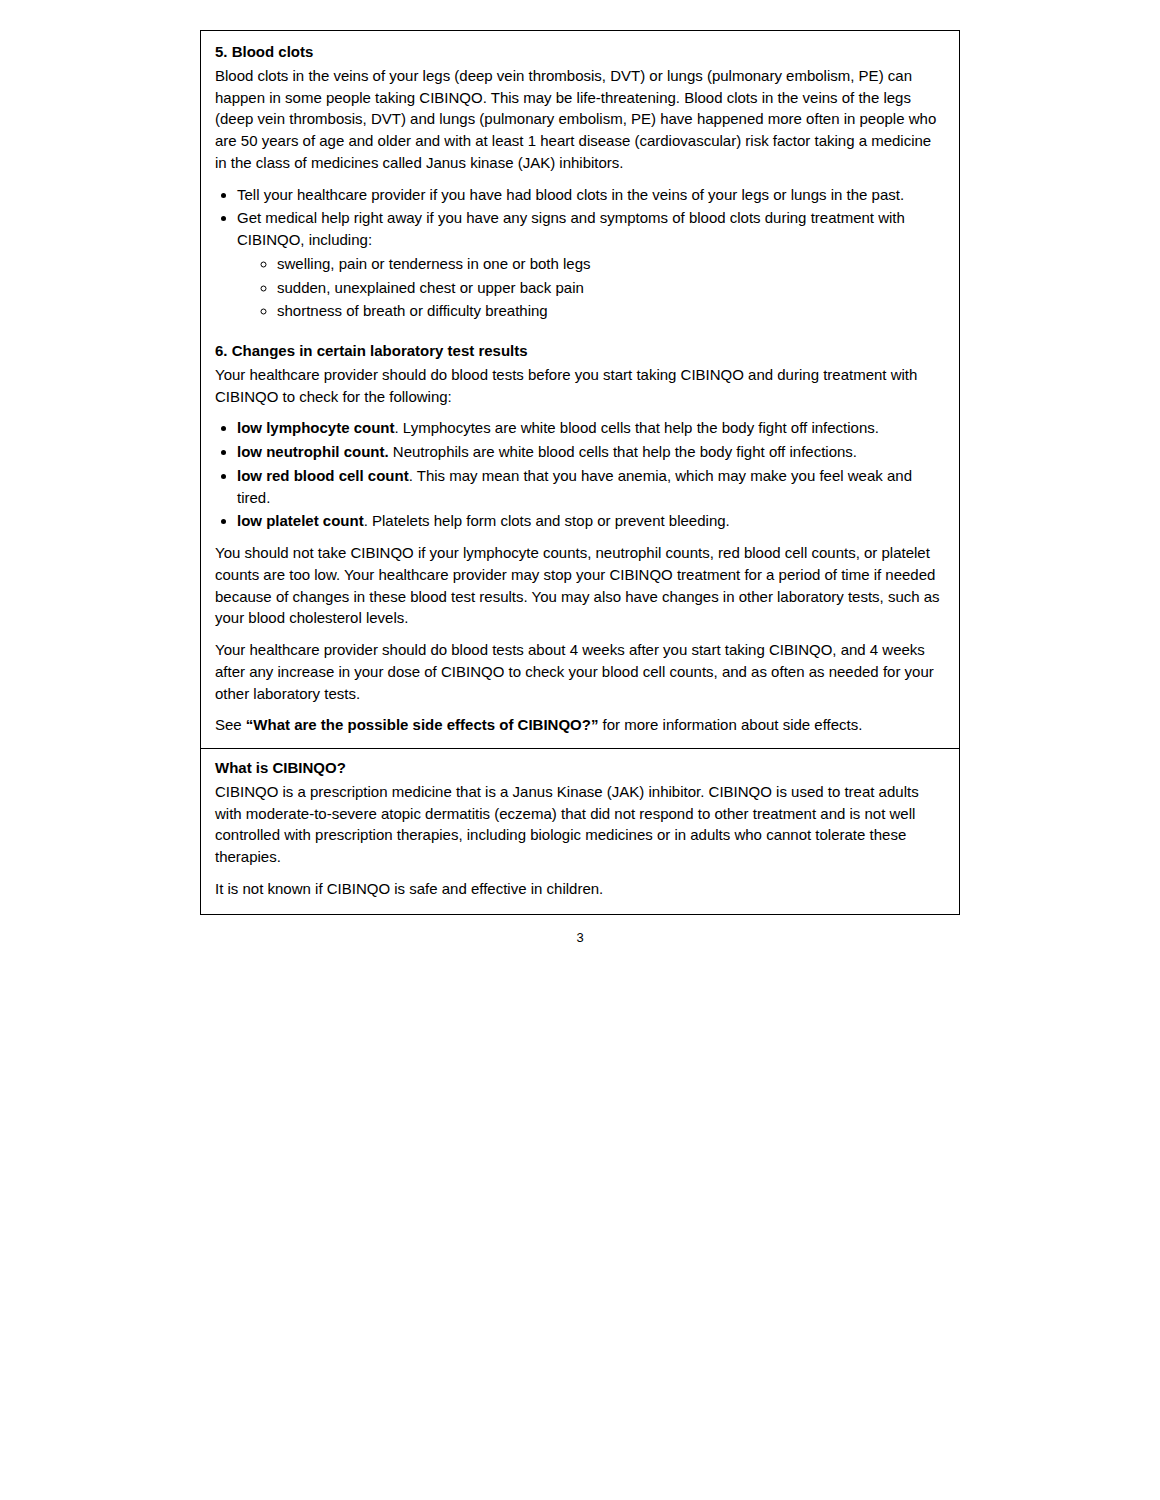5. Blood clots
Blood clots in the veins of your legs (deep vein thrombosis, DVT) or lungs (pulmonary embolism, PE) can happen in some people taking CIBINQO. This may be life-threatening. Blood clots in the veins of the legs (deep vein thrombosis, DVT) and lungs (pulmonary embolism, PE) have happened more often in people who are 50 years of age and older and with at least 1 heart disease (cardiovascular) risk factor taking a medicine in the class of medicines called Janus kinase (JAK) inhibitors.
Tell your healthcare provider if you have had blood clots in the veins of your legs or lungs in the past.
Get medical help right away if you have any signs and symptoms of blood clots during treatment with CIBINQO, including:
swelling, pain or tenderness in one or both legs
sudden, unexplained chest or upper back pain
shortness of breath or difficulty breathing
6. Changes in certain laboratory test results
Your healthcare provider should do blood tests before you start taking CIBINQO and during treatment with CIBINQO to check for the following:
low lymphocyte count. Lymphocytes are white blood cells that help the body fight off infections.
low neutrophil count. Neutrophils are white blood cells that help the body fight off infections.
low red blood cell count. This may mean that you have anemia, which may make you feel weak and tired.
low platelet count. Platelets help form clots and stop or prevent bleeding.
You should not take CIBINQO if your lymphocyte counts, neutrophil counts, red blood cell counts, or platelet counts are too low. Your healthcare provider may stop your CIBINQO treatment for a period of time if needed because of changes in these blood test results. You may also have changes in other laboratory tests, such as your blood cholesterol levels.
Your healthcare provider should do blood tests about 4 weeks after you start taking CIBINQO, and 4 weeks after any increase in your dose of CIBINQO to check your blood cell counts, and as often as needed for your other laboratory tests.
See “What are the possible side effects of CIBINQO?” for more information about side effects.
What is CIBINQO?
CIBINQO is a prescription medicine that is a Janus Kinase (JAK) inhibitor. CIBINQO is used to treat adults with moderate-to-severe atopic dermatitis (eczema) that did not respond to other treatment and is not well controlled with prescription therapies, including biologic medicines or in adults who cannot tolerate these therapies.
It is not known if CIBINQO is safe and effective in children.
3